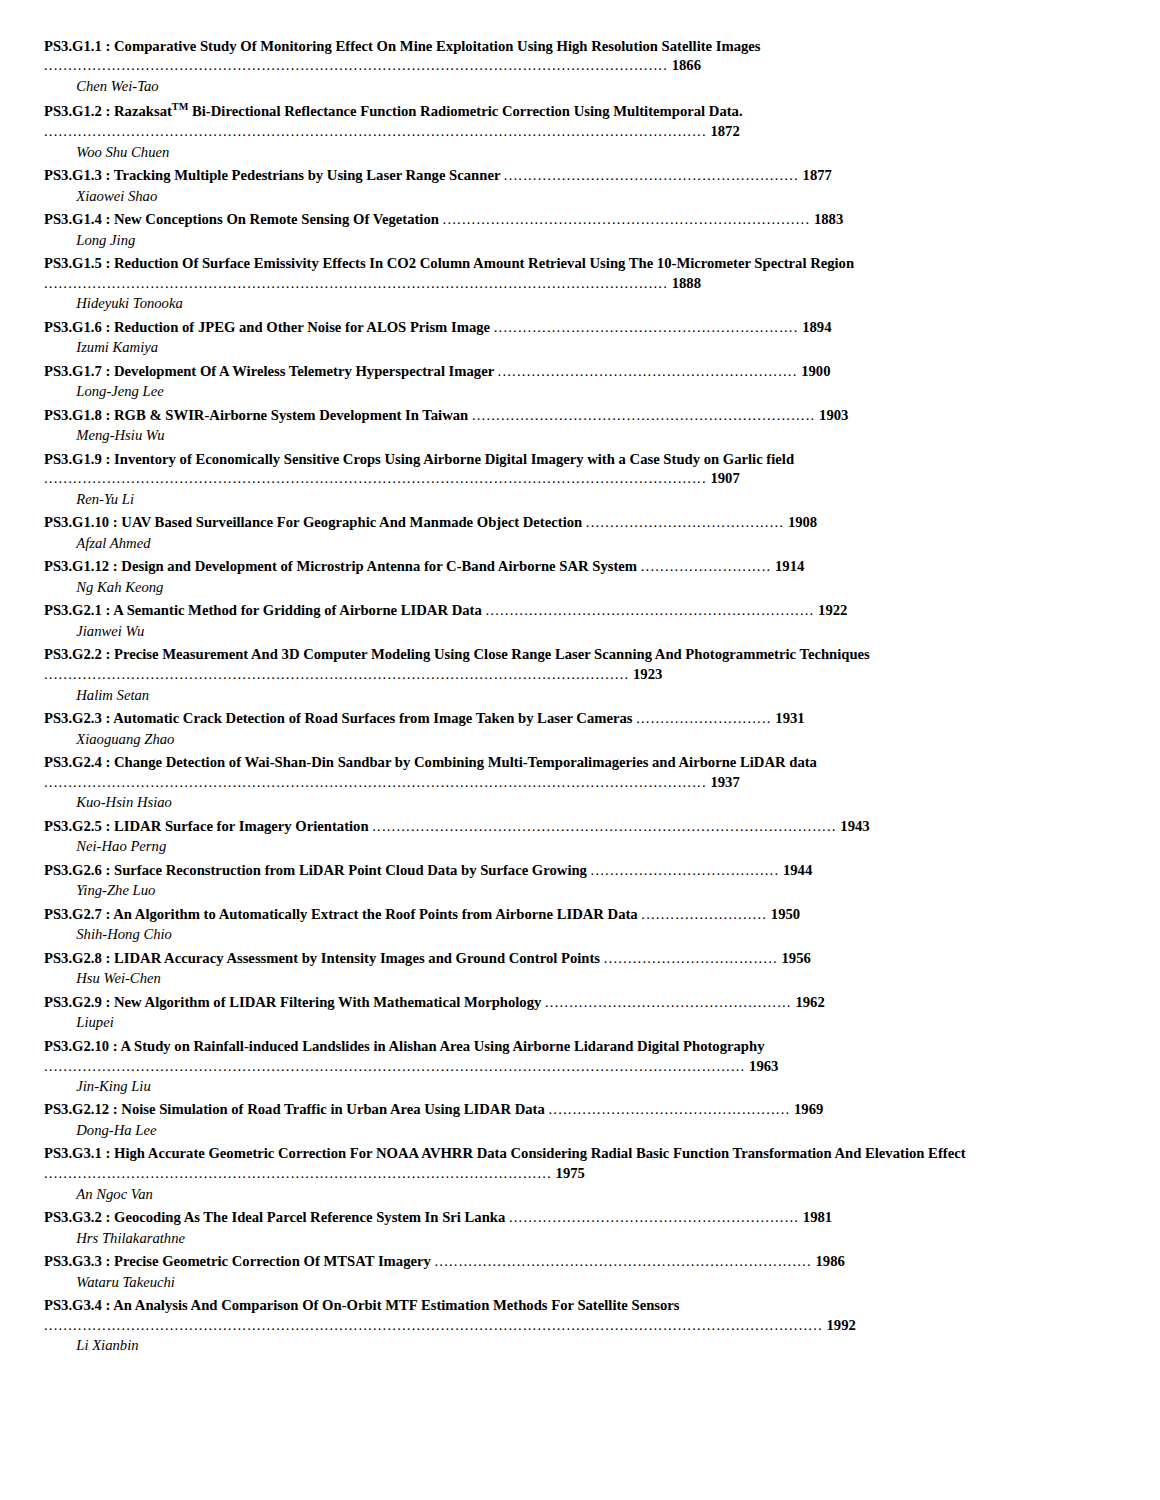PS3.G1.1 : Comparative Study Of Monitoring Effect On Mine Exploitation Using High Resolution Satellite Images ................................................................................................................................. 1866 Chen Wei-Tao
PS3.G1.2 : RazaksatTM Bi-Directional Reflectance Function Radiometric Correction Using Multitemporal Data. ......................................................................................................................................... 1872 Woo Shu Chuen
PS3.G1.3 : Tracking Multiple Pedestrians by Using Laser Range Scanner ............................................................. 1877 Xiaowei Shao
PS3.G1.4 : New Conceptions On Remote Sensing Of Vegetation ............................................................................ 1883 Long Jing
PS3.G1.5 : Reduction Of Surface Emissivity Effects In CO2 Column Amount Retrieval Using The 10-Micrometer Spectral Region ................................................................................................................................. 1888 Hideyuki Tonooka
PS3.G1.6 : Reduction of JPEG and Other Noise for ALOS Prism Image ............................................................... 1894 Izumi Kamiya
PS3.G1.7 : Development Of A Wireless Telemetry Hyperspectral Imager .............................................................. 1900 Long-Jeng Lee
PS3.G1.8 : RGB & SWIR-Airborne System Development In Taiwan ....................................................................... 1903 Meng-Hsiu Wu
PS3.G1.9 : Inventory of Economically Sensitive Crops Using Airborne Digital Imagery with a Case Study on Garlic field ......................................................................................................................................... 1907 Ren-Yu Li
PS3.G1.10 : UAV Based Surveillance For Geographic And Manmade Object Detection ......................................... 1908 Afzal Ahmed
PS3.G1.12 : Design and Development of Microstrip Antenna for C-Band Airborne SAR System ........................... 1914 Ng Kah Keong
PS3.G2.1 : A Semantic Method for Gridding of Airborne LIDAR Data .................................................................... 1922 Jianwei Wu
PS3.G2.2 : Precise Measurement And 3D Computer Modeling Using Close Range Laser Scanning And Photogrammetric Techniques ......................................................................................................................... 1923 Halim Setan
PS3.G2.3 : Automatic Crack Detection of Road Surfaces from Image Taken by Laser Cameras ............................ 1931 Xiaoguang Zhao
PS3.G2.4 : Change Detection of Wai-Shan-Din Sandbar by Combining Multi-Temporalimageries and Airborne LiDAR data ......................................................................................................................................... 1937 Kuo-Hsin Hsiao
PS3.G2.5 : LIDAR Surface for Imagery Orientation ................................................................................................ 1943 Nei-Hao Perng
PS3.G2.6 : Surface Reconstruction from LiDAR Point Cloud Data by Surface Growing ....................................... 1944 Ying-Zhe Luo
PS3.G2.7 : An Algorithm to Automatically Extract the Roof Points from Airborne LIDAR Data .......................... 1950 Shih-Hong Chio
PS3.G2.8 : LIDAR Accuracy Assessment by Intensity Images and Ground Control Points .................................... 1956 Hsu Wei-Chen
PS3.G2.9 : New Algorithm of LIDAR Filtering With Mathematical Morphology ................................................... 1962 Liupei
PS3.G2.10 : A Study on Rainfall-induced Landslides in Alishan Area Using Airborne Lidarand Digital Photography ................................................................................................................................................. 1963 Jin-King Liu
PS3.G2.12 : Noise Simulation of Road Traffic in Urban Area Using LIDAR Data .................................................. 1969 Dong-Ha Lee
PS3.G3.1 : High Accurate Geometric Correction For NOAA AVHRR Data Considering Radial Basic Function Transformation And Elevation Effect ......................................................................................................... 1975 An Ngoc Van
PS3.G3.2 : Geocoding As The Ideal Parcel Reference System In Sri Lanka ............................................................ 1981 Hrs Thilakarathne
PS3.G3.3 : Precise Geometric Correction Of MTSAT Imagery .............................................................................. 1986 Wataru Takeuchi
PS3.G3.4 : An Analysis And Comparison Of On-Orbit MTF Estimation Methods For Satellite Sensors ................................................................................................................................................................. 1992 Li Xianbin